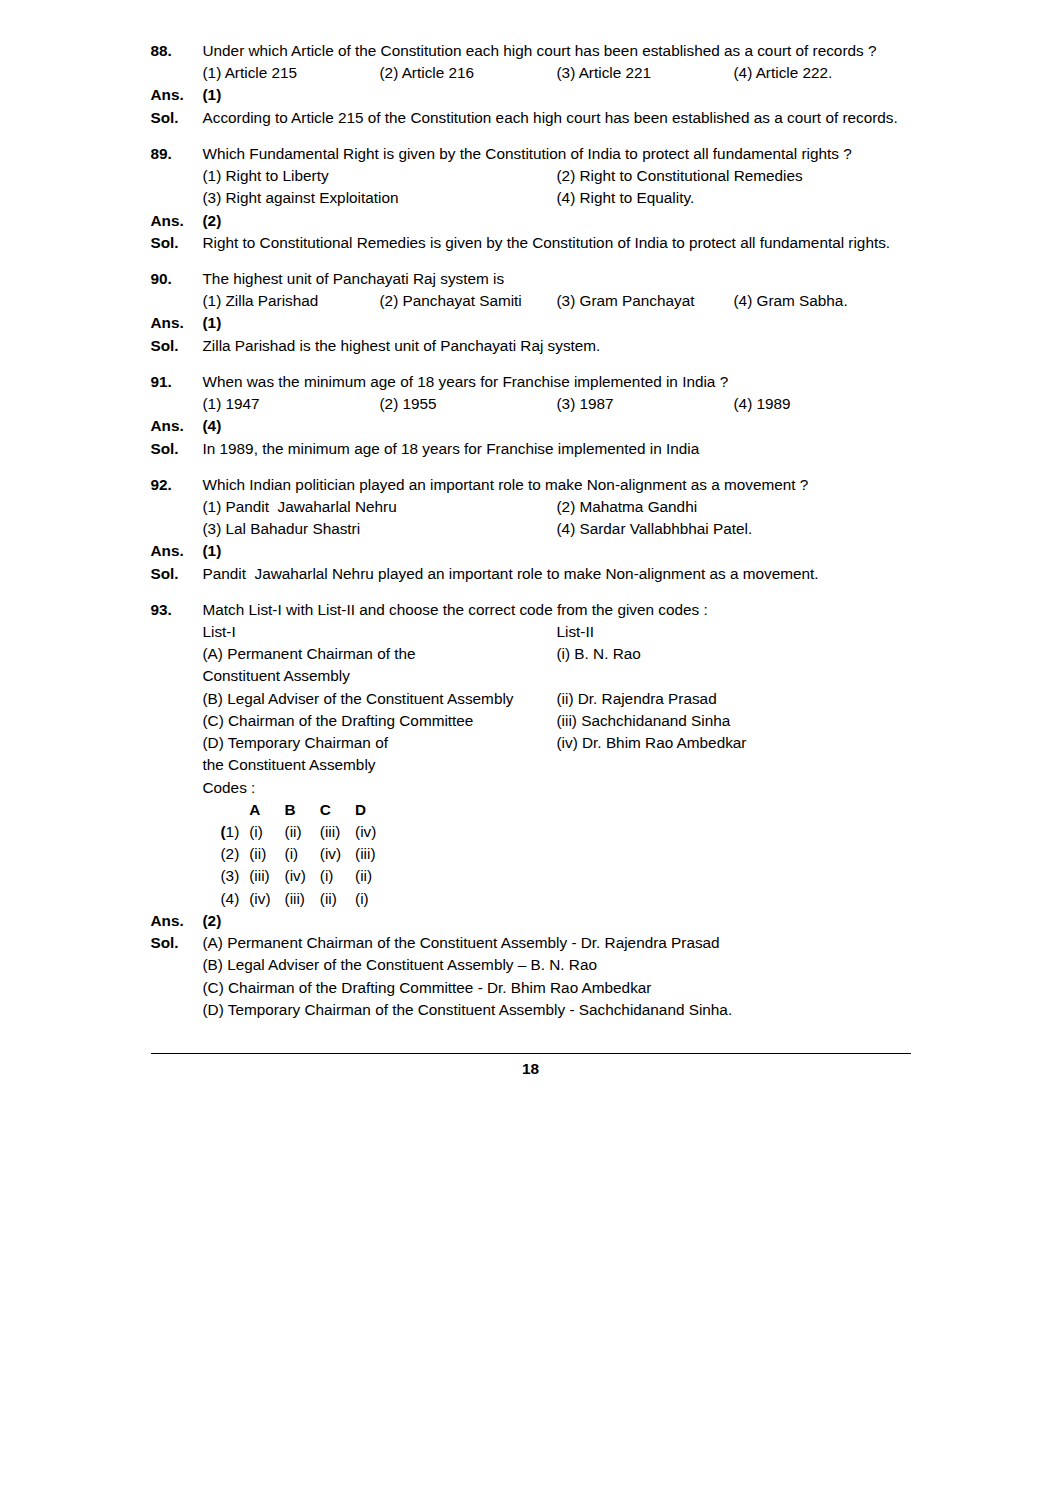88.
Under which Article of the Constitution each high court has been established as a court of records ?
(1) Article 215
(2) Article 216
(3) Article 221
(4) Article 222.
Ans.
(1)
Sol.
According to Article 215 of the Constitution each high court has been established as a court of records.
89.
Which Fundamental Right is given by the Constitution of India to protect all fundamental rights ?
(1) Right to Liberty
(2) Right to Constitutional Remedies
(3) Right against Exploitation
(4) Right to Equality.
Ans.
(2)
Sol.
Right to Constitutional Remedies is given by the Constitution of India to protect all fundamental rights.
90.
The highest unit of Panchayati Raj system is
(1) Zilla Parishad
(2) Panchayat Samiti
(3) Gram Panchayat
(4) Gram Sabha.
Ans.
(1)
Sol.
Zilla Parishad is the highest unit of Panchayati Raj system.
91.
When was the minimum age of 18 years for Franchise implemented in India ?
(1) 1947
(2) 1955
(3) 1987
(4) 1989
Ans.
(4)
Sol.
In 1989, the minimum age of 18 years for Franchise implemented in India
92.
Which Indian politician played an important role to make Non-alignment as a movement ?
(1) Pandit Jawaharlal Nehru
(2) Mahatma Gandhi
(3) Lal Bahadur Shastri
(4) Sardar Vallabhbhai Patel.
Ans.
(1)
Sol.
Pandit Jawaharlal Nehru played an important role to make Non-alignment as a movement.
93.
Match List-I with List-II and choose the correct code from the given codes :
List-I
List-II
(A) Permanent Chairman of the
(i) B. N. Rao
Constituent Assembly
(B) Legal Adviser of the Constituent Assembly
(ii) Dr. Rajendra Prasad
(C) Chairman of the Drafting Committee
(iii) Sachchidanand Sinha
(D) Temporary Chairman of
(iv) Dr. Bhim Rao Ambedkar
the Constituent Assembly
Codes :
| | A | B | C | D |
| ( 1) | (i) | (ii) | (iii) | (iv) |
| (2) | (ii) | (i) | (iv) | (iii) |
| (3) | (iii) | (iv) | (i) | (ii) |
| (4) | (iv) | (iii) | (ii) | (i) |
Ans.
(2)
Sol.
(A) Permanent Chairman of the Constituent Assembly - Dr. Rajendra Prasad
(B) Legal Adviser of the Constituent Assembly – B. N. Rao
(C) Chairman of the Drafting Committee - Dr. Bhim Rao Ambedkar
(D) Temporary Chairman of the Constituent Assembly - Sachchidanand Sinha.
18